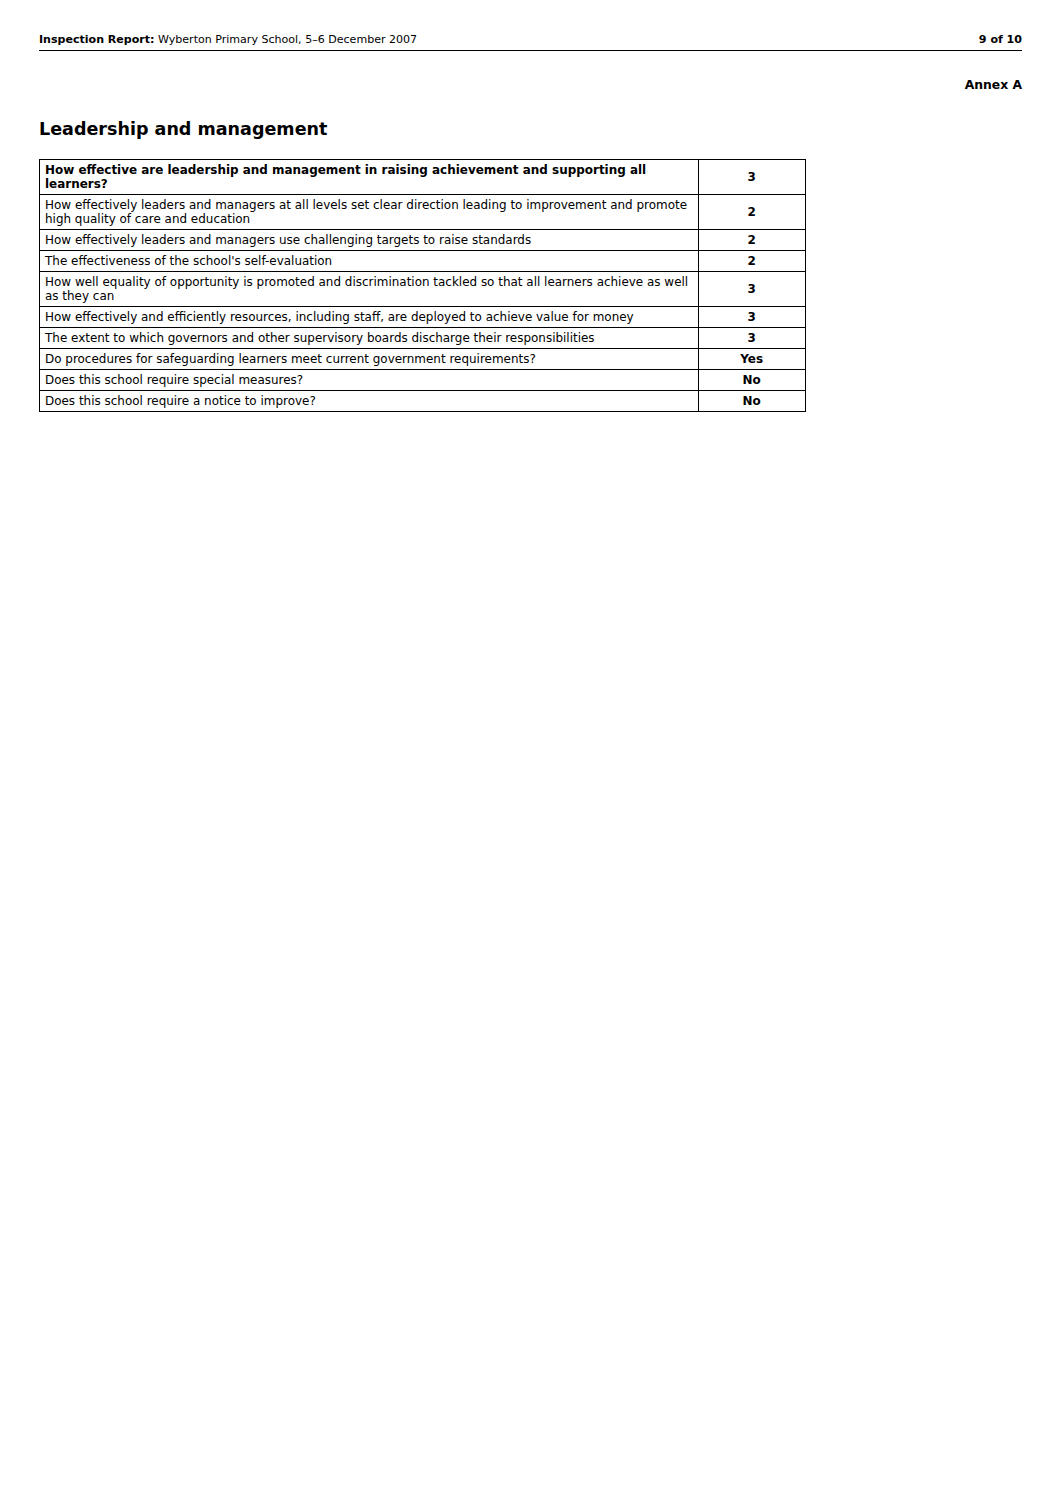Inspection Report: Wyberton Primary School, 5–6 December 2007
9 of 10
Annex A
Leadership and management
| How effective are leadership and management in raising achievement and supporting all learners? | 3 |
| How effectively leaders and managers at all levels set clear direction leading to improvement and promote high quality of care and education | 2 |
| How effectively leaders and managers use challenging targets to raise standards | 2 |
| The effectiveness of the school's self-evaluation | 2 |
| How well equality of opportunity is promoted and discrimination tackled so that all learners achieve as well as they can | 3 |
| How effectively and efficiently resources, including staff, are deployed to achieve value for money | 3 |
| The extent to which governors and other supervisory boards discharge their responsibilities | 3 |
| Do procedures for safeguarding learners meet current government requirements? | Yes |
| Does this school require special measures? | No |
| Does this school require a notice to improve? | No |